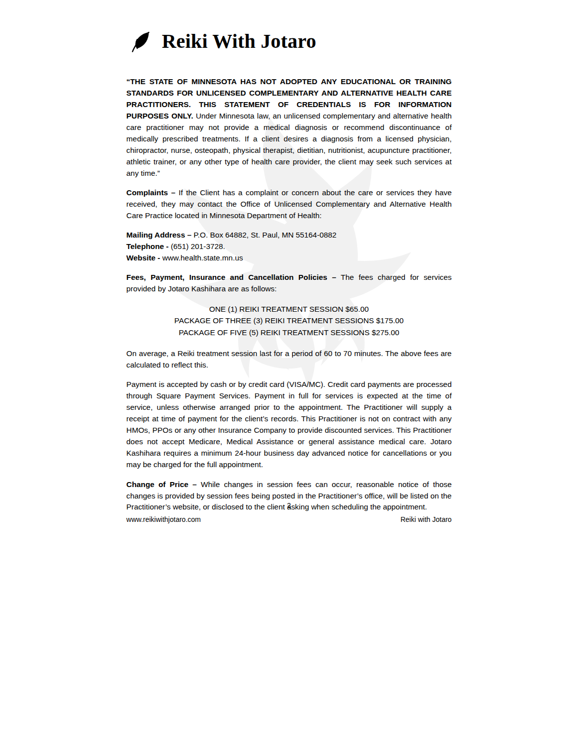Reiki With Jotaro
“THE STATE OF MINNESOTA HAS NOT ADOPTED ANY EDUCATIONAL OR TRAINING STANDARDS FOR UNLICENSED COMPLEMENTARY AND ALTERNATIVE HEALTH CARE PRACTITIONERS. THIS STATEMENT OF CREDENTIALS IS FOR INFORMATION PURPOSES ONLY. Under Minnesota law, an unlicensed complementary and alternative health care practitioner may not provide a medical diagnosis or recommend discontinuance of medically prescribed treatments. If a client desires a diagnosis from a licensed physician, chiropractor, nurse, osteopath, physical therapist, dietitian, nutritionist, acupuncture practitioner, athletic trainer, or any other type of health care provider, the client may seek such services at any time.”
Complaints – If the Client has a complaint or concern about the care or services they have received, they may contact the Office of Unlicensed Complementary and Alternative Health Care Practice located in Minnesota Department of Health:
Mailing Address – P.O. Box 64882, St. Paul, MN 55164-0882
Telephone - (651) 201-3728.
Website - www.health.state.mn.us
Fees, Payment, Insurance and Cancellation Policies – The fees charged for services provided by Jotaro Kashihara are as follows:
ONE (1) REIKI TREATMENT SESSION $65.00
PACKAGE OF THREE (3) REIKI TREATMENT SESSIONS $175.00
PACKAGE OF FIVE (5) REIKI TREATMENT SESSIONS $275.00
On average, a Reiki treatment session last for a period of 60 to 70 minutes. The above fees are calculated to reflect this.
Payment is accepted by cash or by credit card (VISA/MC). Credit card payments are processed through Square Payment Services. Payment in full for services is expected at the time of service, unless otherwise arranged prior to the appointment. The Practitioner will supply a receipt at time of payment for the client’s records. This Practitioner is not on contract with any HMOs, PPOs or any other Insurance Company to provide discounted services. This Practitioner does not accept Medicare, Medical Assistance or general assistance medical care. Jotaro Kashihara requires a minimum 24-hour business day advanced notice for cancellations or you may be charged for the full appointment.
Change of Price – While changes in session fees can occur, reasonable notice of those changes is provided by session fees being posted in the Practitioner’s office, will be listed on the Practitioner’s website, or disclosed to the client asking when scheduling the appointment.
2
www.reikiwithjotaro.com Reiki with Jotaro